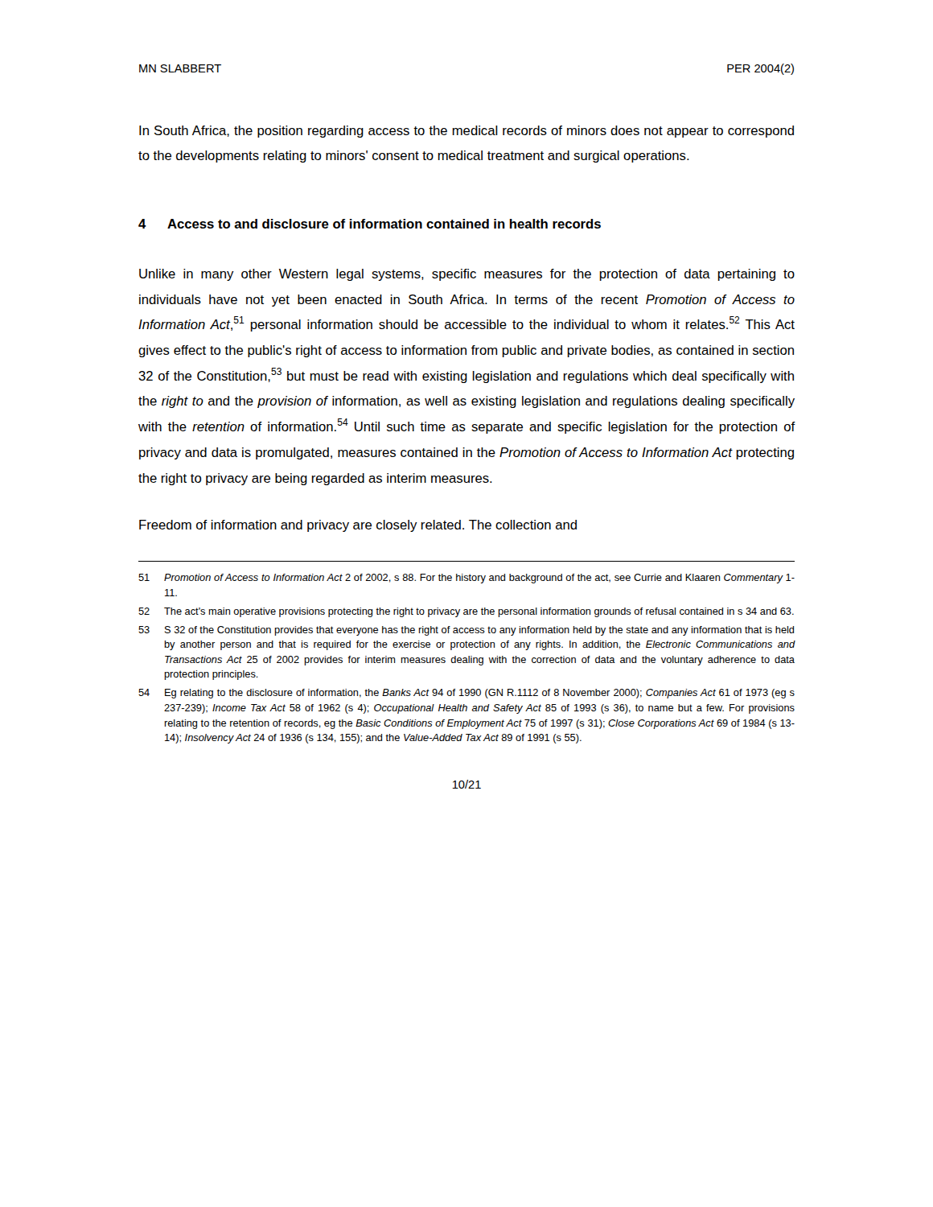MN SLABBERT PER 2004(2)
In South Africa, the position regarding access to the medical records of minors does not appear to correspond to the developments relating to minors' consent to medical treatment and surgical operations.
4 Access to and disclosure of information contained in health records
Unlike in many other Western legal systems, specific measures for the protection of data pertaining to individuals have not yet been enacted in South Africa. In terms of the recent Promotion of Access to Information Act,51 personal information should be accessible to the individual to whom it relates.52 This Act gives effect to the public's right of access to information from public and private bodies, as contained in section 32 of the Constitution,53 but must be read with existing legislation and regulations which deal specifically with the right to and the provision of information, as well as existing legislation and regulations dealing specifically with the retention of information.54 Until such time as separate and specific legislation for the protection of privacy and data is promulgated, measures contained in the Promotion of Access to Information Act protecting the right to privacy are being regarded as interim measures.
Freedom of information and privacy are closely related. The collection and
51 Promotion of Access to Information Act 2 of 2002, s 88. For the history and background of the act, see Currie and Klaaren Commentary 1-11.
52 The act's main operative provisions protecting the right to privacy are the personal information grounds of refusal contained in s 34 and 63.
53 S 32 of the Constitution provides that everyone has the right of access to any information held by the state and any information that is held by another person and that is required for the exercise or protection of any rights. In addition, the Electronic Communications and Transactions Act 25 of 2002 provides for interim measures dealing with the correction of data and the voluntary adherence to data protection principles.
54 Eg relating to the disclosure of information, the Banks Act 94 of 1990 (GN R.1112 of 8 November 2000); Companies Act 61 of 1973 (eg s 237-239); Income Tax Act 58 of 1962 (s 4); Occupational Health and Safety Act 85 of 1993 (s 36), to name but a few. For provisions relating to the retention of records, eg the Basic Conditions of Employment Act 75 of 1997 (s 31); Close Corporations Act 69 of 1984 (s 13-14); Insolvency Act 24 of 1936 (s 134, 155); and the Value-Added Tax Act 89 of 1991 (s 55).
10/21